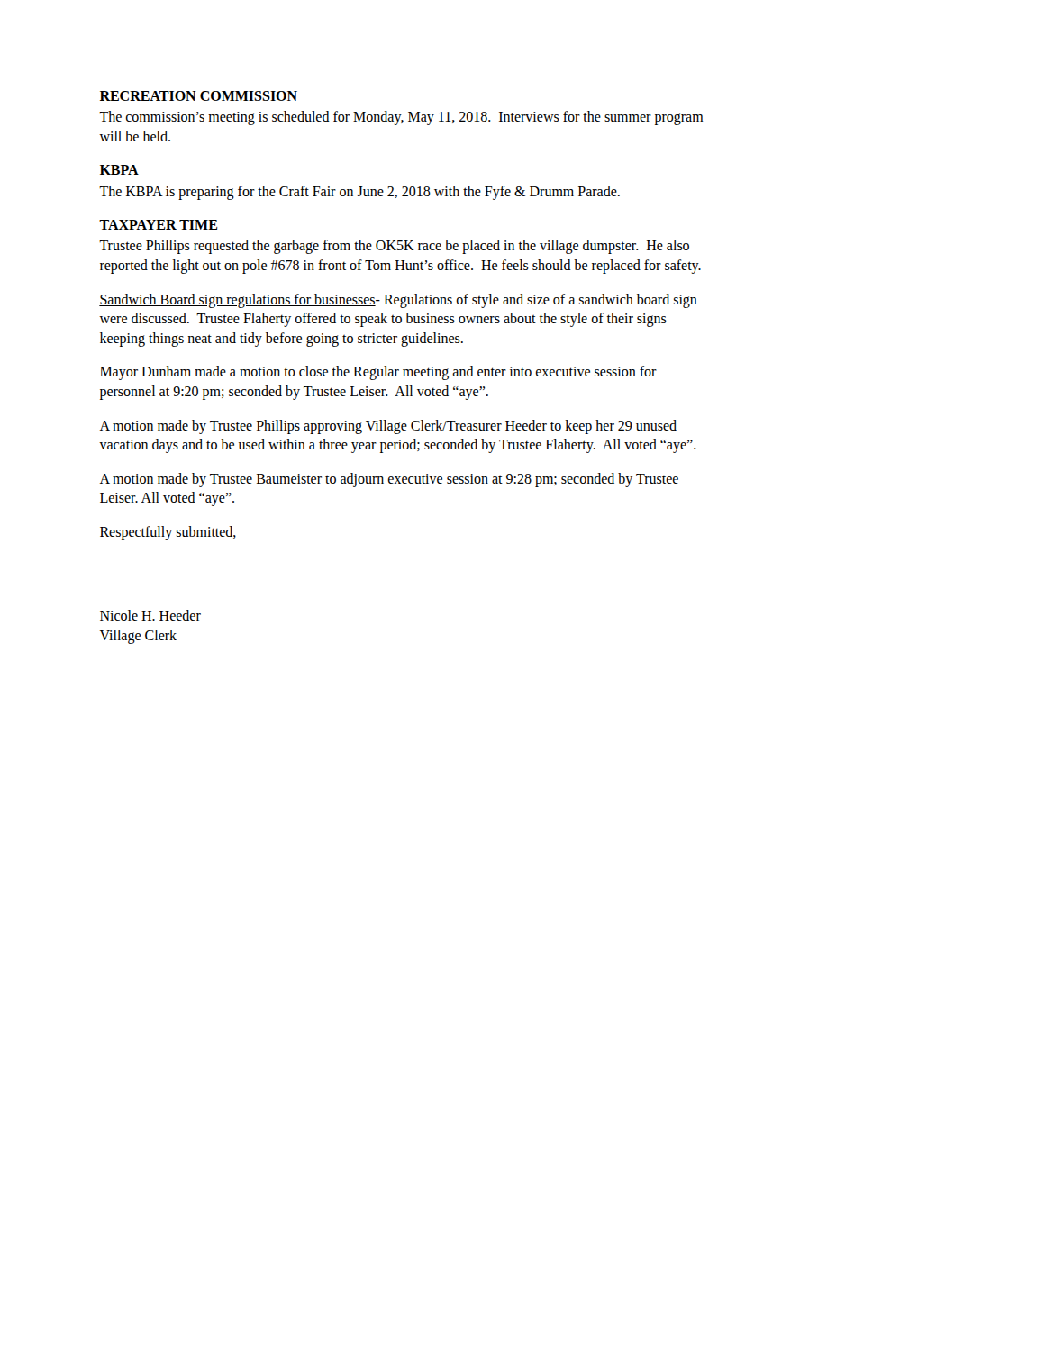Recreation Commission
The commission’s meeting is scheduled for Monday, May 11, 2018. Interviews for the summer program will be held.
KBPA
The KBPA is preparing for the Craft Fair on June 2, 2018 with the Fyfe & Drumm Parade.
Taxpayer Time
Trustee Phillips requested the garbage from the OK5K race be placed in the village dumpster. He also reported the light out on pole #678 in front of Tom Hunt’s office. He feels should be replaced for safety.
Sandwich Board sign regulations for businesses- Regulations of style and size of a sandwich board sign were discussed. Trustee Flaherty offered to speak to business owners about the style of their signs keeping things neat and tidy before going to stricter guidelines.
Mayor Dunham made a motion to close the Regular meeting and enter into executive session for personnel at 9:20 pm; seconded by Trustee Leiser. All voted “aye”.
A motion made by Trustee Phillips approving Village Clerk/Treasurer Heeder to keep her 29 unused vacation days and to be used within a three year period; seconded by Trustee Flaherty. All voted “aye”.
A motion made by Trustee Baumeister to adjourn executive session at 9:28 pm; seconded by Trustee Leiser. All voted “aye”.
Respectfully submitted,
Nicole H. Heeder
Village Clerk